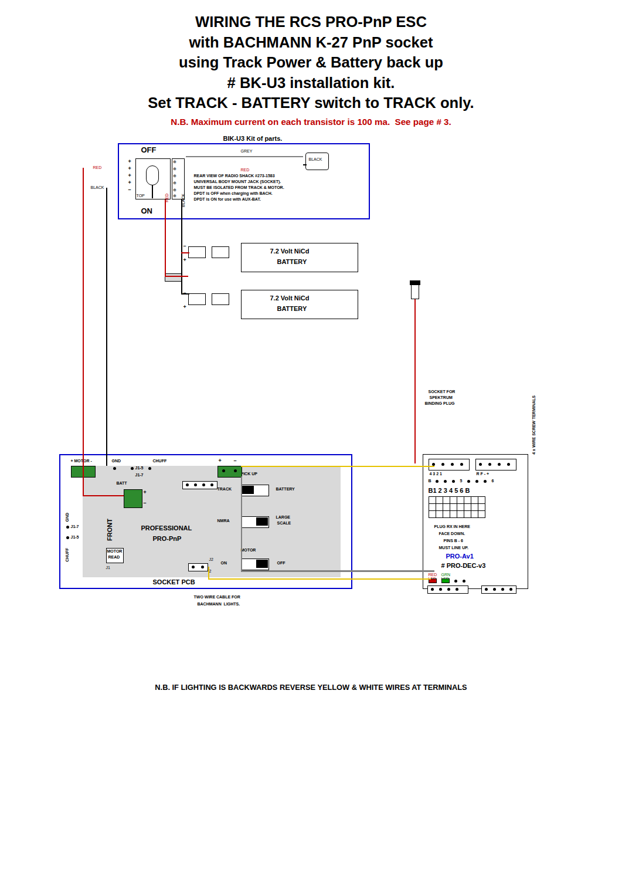WIRING THE RCS PRO-PnP ESC
with BACHMANN K-27 PnP socket
using Track Power & Battery back up
# BK-U3 installation kit.
Set TRACK - BATTERY switch to TRACK only.
N.B. Maximum current on each transistor is 100 ma. See page # 3.
BIK-U3 Kit of parts.
OFF
ON
TOP
⊕
⊕
⊕
⊕
⊕
⊕
+
+
+
+
–
RED
BLACK
GREY
BLACK
RED
REAR VIEW OF RADIO SHACK #273-1583
UNIVERSAL BODY MOUNT JACK (SOCKET).
MUST BE ISOLATED FROM TRACK & MOTOR.
DPDT is OFF when charging with BACH.
DPDT is ON for use with AUX-BAT.
RED
BLACK
7.2 Volt NiCd
BATTERY
7.2 Volt NiCd
BATTERY
–
+
–
+
SOCKET PCB
+ MOTOR -
GND
J1-5
CHUFF
J1-7
BATT
+
–
GND
J1-7
J1-5
CHUFF
FRONT
PROFESSIONAL
PRO-PnP
MOTOR
READ
J1
PICK UP
TRACK
BATTERY
NMRA
LARGE
SCALE
MOTOR
ON
OFF
J2
2
+
–
4 x WIRE SCREW TERMINALS
4 3 2 1
R F - +
B
5
6
B1 2 3 4 5 6 B
PLUG RX IN HERE
FACE DOWN.
PINS B - 6
MUST LINE UP.
PRO-Av1
# PRO-DEC-v3
RED
LED
GRN
LED
SOCKET FOR
SPEKTRUM
BINDING PLUG
TWO WIRE CABLE FOR
BACHMANN LIGHTS.
N.B. IF LIGHTING IS BACKWARDS REVERSE YELLOW & WHITE WIRES AT TERMINALS